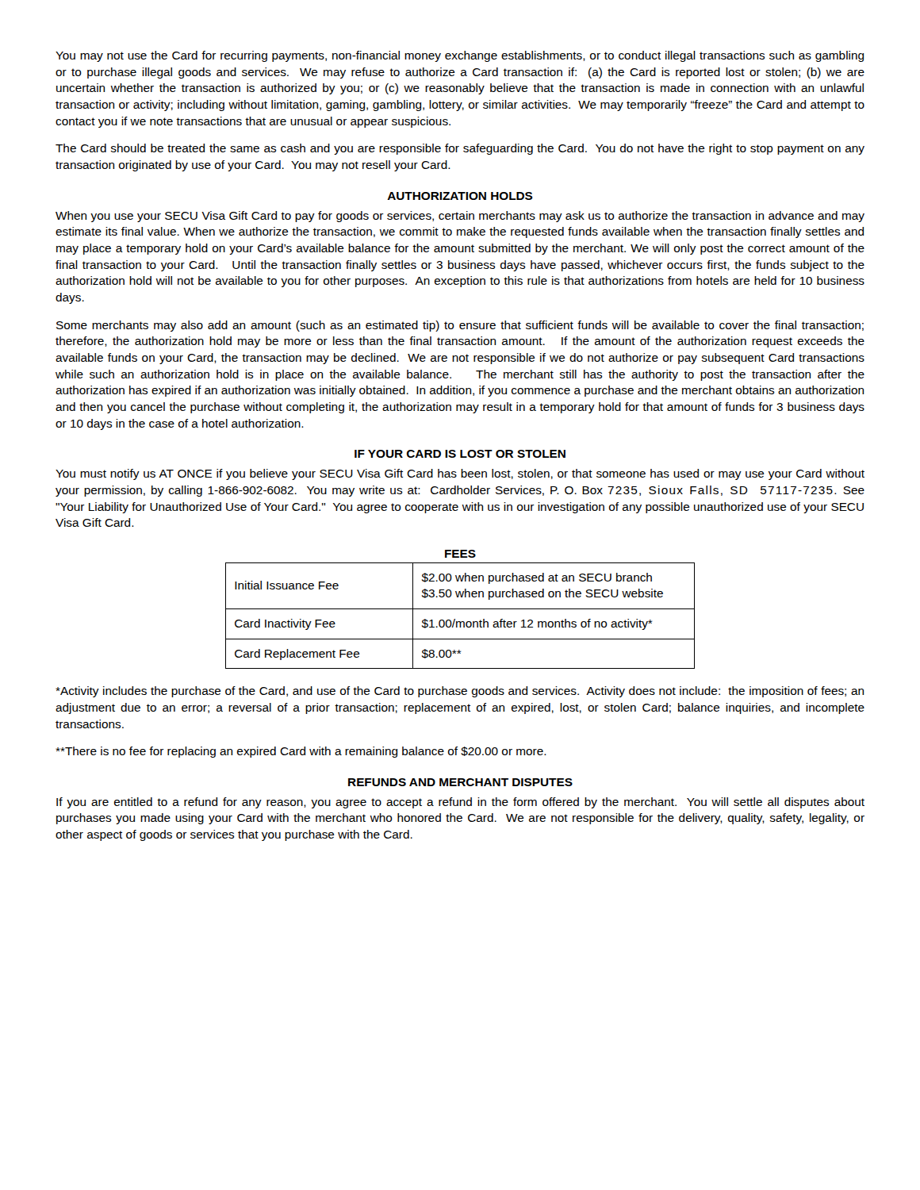You may not use the Card for recurring payments, non-financial money exchange establishments, or to conduct illegal transactions such as gambling or to purchase illegal goods and services. We may refuse to authorize a Card transaction if: (a) the Card is reported lost or stolen; (b) we are uncertain whether the transaction is authorized by you; or (c) we reasonably believe that the transaction is made in connection with an unlawful transaction or activity; including without limitation, gaming, gambling, lottery, or similar activities. We may temporarily “freeze” the Card and attempt to contact you if we note transactions that are unusual or appear suspicious.
The Card should be treated the same as cash and you are responsible for safeguarding the Card. You do not have the right to stop payment on any transaction originated by use of your Card. You may not resell your Card.
AUTHORIZATION HOLDS
When you use your SECU Visa Gift Card to pay for goods or services, certain merchants may ask us to authorize the transaction in advance and may estimate its final value. When we authorize the transaction, we commit to make the requested funds available when the transaction finally settles and may place a temporary hold on your Card’s available balance for the amount submitted by the merchant. We will only post the correct amount of the final transaction to your Card. Until the transaction finally settles or 3 business days have passed, whichever occurs first, the funds subject to the authorization hold will not be available to you for other purposes. An exception to this rule is that authorizations from hotels are held for 10 business days.
Some merchants may also add an amount (such as an estimated tip) to ensure that sufficient funds will be available to cover the final transaction; therefore, the authorization hold may be more or less than the final transaction amount. If the amount of the authorization request exceeds the available funds on your Card, the transaction may be declined. We are not responsible if we do not authorize or pay subsequent Card transactions while such an authorization hold is in place on the available balance. The merchant still has the authority to post the transaction after the authorization has expired if an authorization was initially obtained. In addition, if you commence a purchase and the merchant obtains an authorization and then you cancel the purchase without completing it, the authorization may result in a temporary hold for that amount of funds for 3 business days or 10 days in the case of a hotel authorization.
IF YOUR CARD IS LOST OR STOLEN
You must notify us AT ONCE if you believe your SECU Visa Gift Card has been lost, stolen, or that someone has used or may use your Card without your permission, by calling 1-866-902-6082. You may write us at: Cardholder Services, P. O. Box 7235, Sioux Falls, SD 57117-7235. See "Your Liability for Unauthorized Use of Your Card." You agree to cooperate with us in our investigation of any possible unauthorized use of your SECU Visa Gift Card.
FEES
| Initial Issuance Fee | $2.00 when purchased at an SECU branch $3.50 when purchased on the SECU website |
| Card Inactivity Fee | $1.00/month after 12 months of no activity* |
| Card Replacement Fee | $8.00** |
*Activity includes the purchase of the Card, and use of the Card to purchase goods and services. Activity does not include: the imposition of fees; an adjustment due to an error; a reversal of a prior transaction; replacement of an expired, lost, or stolen Card; balance inquiries, and incomplete transactions.
**There is no fee for replacing an expired Card with a remaining balance of $20.00 or more.
REFUNDS AND MERCHANT DISPUTES
If you are entitled to a refund for any reason, you agree to accept a refund in the form offered by the merchant. You will settle all disputes about purchases you made using your Card with the merchant who honored the Card. We are not responsible for the delivery, quality, safety, legality, or other aspect of goods or services that you purchase with the Card.